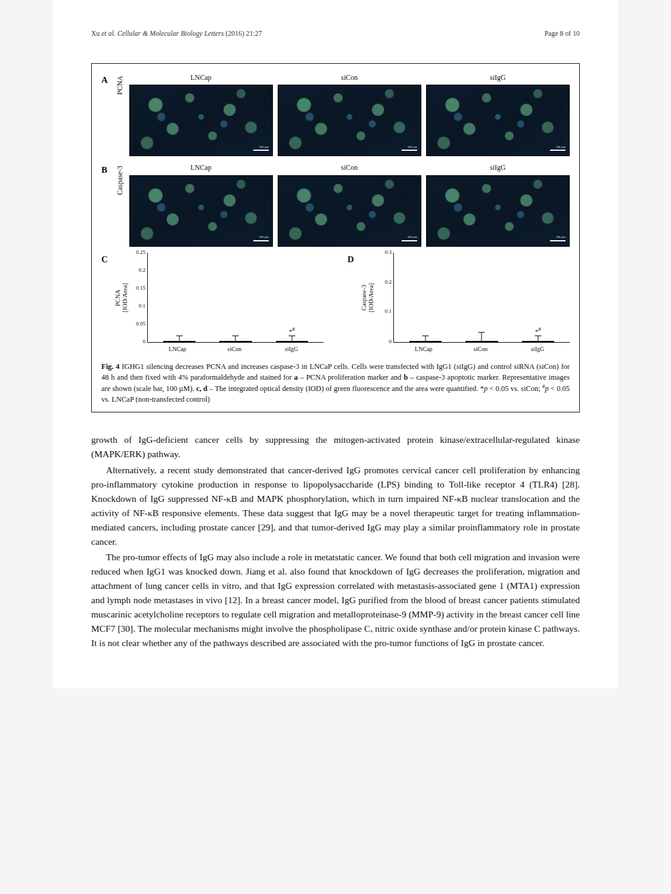Xu et al. Cellular & Molecular Biology Letters (2016) 21:27
Page 8 of 10
A
PCNA
LNCap
100 µm
siCon
100 µm
siIgG
100 µm
B
Caspase-3
LNCap
100 µm
siCon
100 µm
siIgG
100 µm
C
PCNA
[IOD/Area]
0.25 0.2 0.15 0.1 0.05 0
*#
LNCap siCon siIgG
D
Caspase-3
[IOD/Area]
0.3 0.2 0.1 0
*#
LNCap siCon siIgG
Fig. 4 IGHG1 silencing decreases PCNA and increases caspase-3 in LNCaP cells. Cells were transfected with IgG1 (siIgG) and control siRNA (siCon) for 48 h and then fixed with 4% paraformaldehyde and stained for a – PCNA proliferation marker and b – caspase-3 apoptotic marker. Representative images are shown (scale bar, 100 µM). c, d – The integrated optical density (IOD) of green fluorescence and the area were quantified. *p < 0.05 vs. siCon; #p < 0.05 vs. LNCaP (non-transfected control)
growth of IgG-deficient cancer cells by suppressing the mitogen-activated protein kinase/extracellular-regulated kinase (MAPK/ERK) pathway.
Alternatively, a recent study demonstrated that cancer-derived IgG promotes cervical cancer cell proliferation by enhancing pro-inflammatory cytokine production in response to lipopolysaccharide (LPS) binding to Toll-like receptor 4 (TLR4) [28]. Knockdown of IgG suppressed NF-κB and MAPK phosphorylation, which in turn impaired NF-κB nuclear translocation and the activity of NF-κB responsive elements. These data suggest that IgG may be a novel therapeutic target for treating inflammation-mediated cancers, including prostate cancer [29], and that tumor-derived IgG may play a similar proinflammatory role in prostate cancer.
The pro-tumor effects of IgG may also include a role in metatstatic cancer. We found that both cell migration and invasion were reduced when IgG1 was knocked down. Jiang et al. also found that knockdown of IgG decreases the proliferation, migration and attachment of lung cancer cells in vitro, and that IgG expression correlated with metastasis-associated gene 1 (MTA1) expression and lymph node metastases in vivo [12]. In a breast cancer model, IgG purified from the blood of breast cancer patients stimulated muscarinic acetylcholine receptors to regulate cell migration and metalloproteinase-9 (MMP-9) activity in the breast cancer cell line MCF7 [30]. The molecular mechanisms might involve the phospholipase C, nitric oxide synthase and/or protein kinase C pathways. It is not clear whether any of the pathways described are associated with the pro-tumor functions of IgG in prostate cancer.